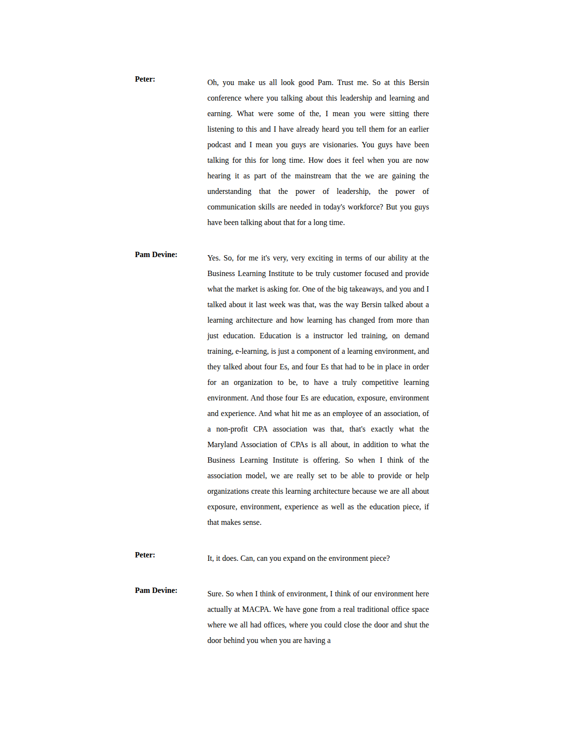Peter:
Oh, you make us all look good Pam. Trust me. So at this Bersin conference where you talking about this leadership and learning and earning. What were some of the, I mean you were sitting there listening to this and I have already heard you tell them for an earlier podcast and I mean you guys are visionaries. You guys have been talking for this for long time. How does it feel when you are now hearing it as part of the mainstream that the we are gaining the understanding that the power of leadership, the power of communication skills are needed in today's workforce? But you guys have been talking about that for a long time.
Pam Devine:
Yes. So, for me it's very, very exciting in terms of our ability at the Business Learning Institute to be truly customer focused and provide what the market is asking for. One of the big takeaways, and you and I talked about it last week was that, was the way Bersin talked about a learning architecture and how learning has changed from more than just education. Education is a instructor led training, on demand training, e-learning, is just a component of a learning environment, and they talked about four Es, and four Es that had to be in place in order for an organization to be, to have a truly competitive learning environment. And those four Es are education, exposure, environment and experience. And what hit me as an employee of an association, of a non-profit CPA association was that, that's exactly what the Maryland Association of CPAs is all about, in addition to what the Business Learning Institute is offering. So when I think of the association model, we are really set to be able to provide or help organizations create this learning architecture because we are all about exposure, environment, experience as well as the education piece, if that makes sense.
Peter:
It, it does. Can, can you expand on the environment piece?
Pam Devine:
Sure. So when I think of environment, I think of our environment here actually at MACPA. We have gone from a real traditional office space where we all had offices, where you could close the door and shut the door behind you when you are having a